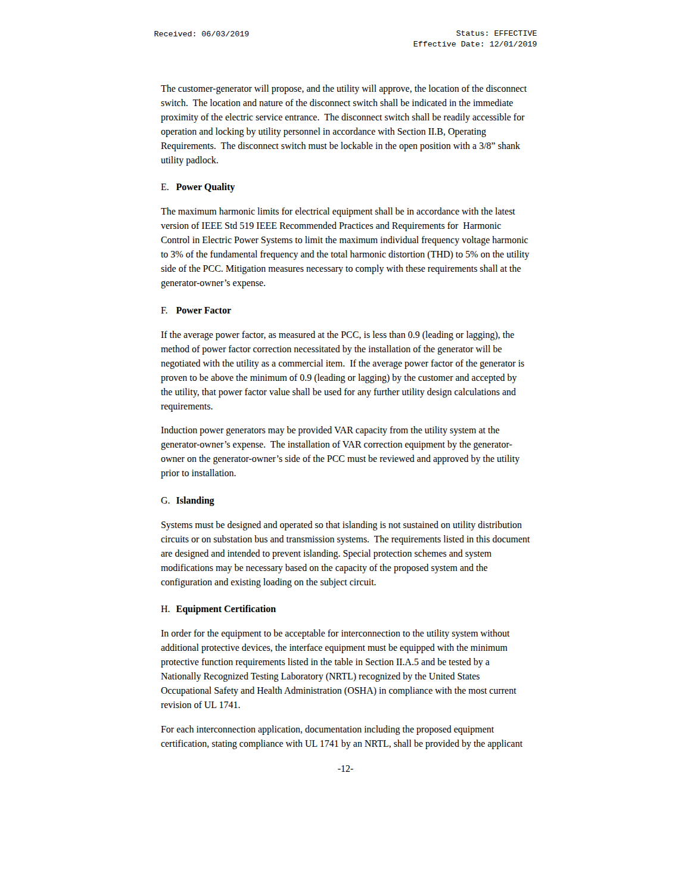Received: 06/03/2019
Status: EFFECTIVE
Effective Date: 12/01/2019
The customer-generator will propose, and the utility will approve, the location of the disconnect switch. The location and nature of the disconnect switch shall be indicated in the immediate proximity of the electric service entrance. The disconnect switch shall be readily accessible for operation and locking by utility personnel in accordance with Section II.B, Operating Requirements. The disconnect switch must be lockable in the open position with a 3/8” shank utility padlock.
E. Power Quality
The maximum harmonic limits for electrical equipment shall be in accordance with the latest version of IEEE Std 519 IEEE Recommended Practices and Requirements for Harmonic Control in Electric Power Systems to limit the maximum individual frequency voltage harmonic to 3% of the fundamental frequency and the total harmonic distortion (THD) to 5% on the utility side of the PCC. Mitigation measures necessary to comply with these requirements shall at the generator-owner’s expense.
F. Power Factor
If the average power factor, as measured at the PCC, is less than 0.9 (leading or lagging), the method of power factor correction necessitated by the installation of the generator will be negotiated with the utility as a commercial item. If the average power factor of the generator is proven to be above the minimum of 0.9 (leading or lagging) by the customer and accepted by the utility, that power factor value shall be used for any further utility design calculations and requirements.
Induction power generators may be provided VAR capacity from the utility system at the generator-owner’s expense. The installation of VAR correction equipment by the generator-owner on the generator-owner’s side of the PCC must be reviewed and approved by the utility prior to installation.
G. Islanding
Systems must be designed and operated so that islanding is not sustained on utility distribution circuits or on substation bus and transmission systems. The requirements listed in this document are designed and intended to prevent islanding. Special protection schemes and system modifications may be necessary based on the capacity of the proposed system and the configuration and existing loading on the subject circuit.
H. Equipment Certification
In order for the equipment to be acceptable for interconnection to the utility system without additional protective devices, the interface equipment must be equipped with the minimum protective function requirements listed in the table in Section II.A.5 and be tested by a Nationally Recognized Testing Laboratory (NRTL) recognized by the United States Occupational Safety and Health Administration (OSHA) in compliance with the most current revision of UL 1741.
For each interconnection application, documentation including the proposed equipment certification, stating compliance with UL 1741 by an NRTL, shall be provided by the applicant
-12-